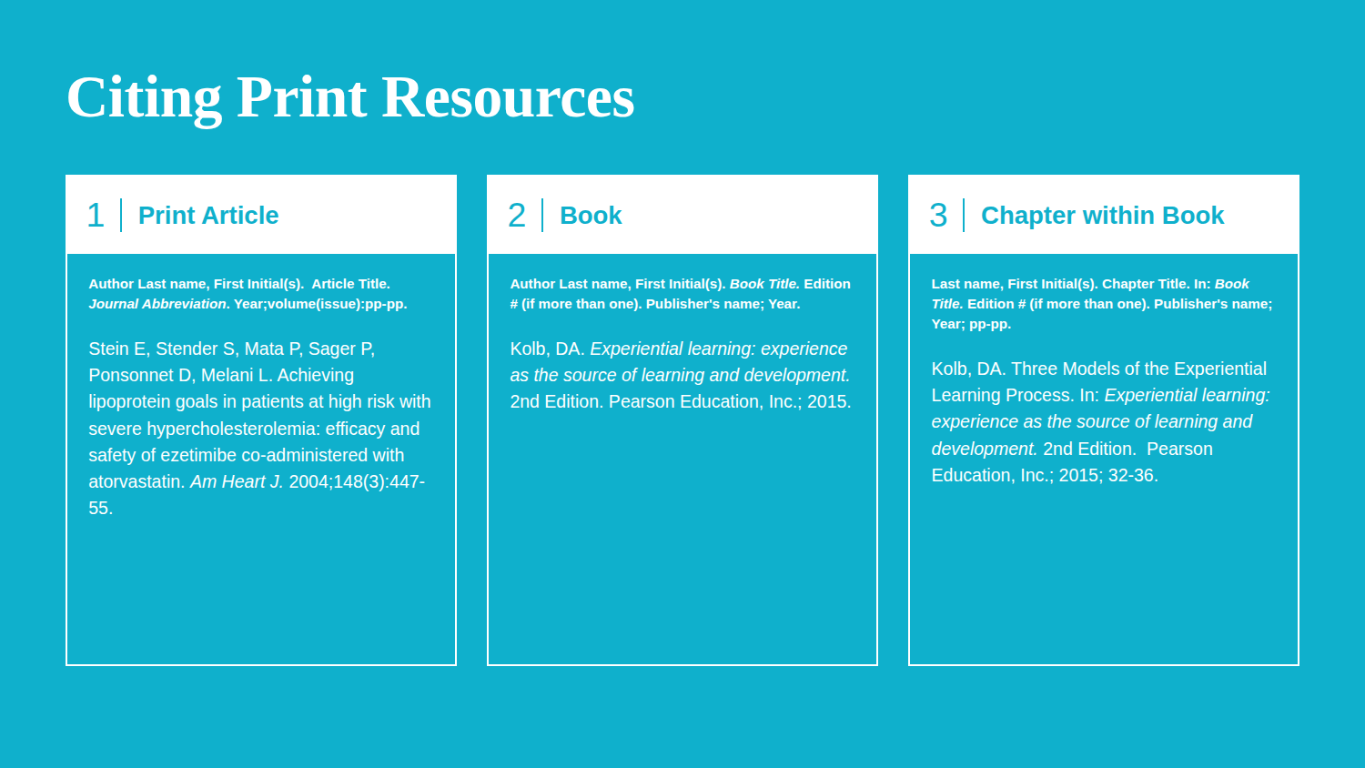Citing Print Resources
1 Print Article
Author Last name, First Initial(s). Article Title. Journal Abbreviation. Year;volume(issue):pp-pp.
Stein E, Stender S, Mata P, Sager P, Ponsonnet D, Melani L. Achieving lipoprotein goals in patients at high risk with severe hypercholesterolemia: efficacy and safety of ezetimibe co-administered with atorvastatin. Am Heart J. 2004;148(3):447-55.
2 Book
Author Last name, First Initial(s). Book Title. Edition # (if more than one). Publisher's name; Year.
Kolb, DA. Experiential learning: experience as the source of learning and development. 2nd Edition. Pearson Education, Inc.; 2015.
3 Chapter within Book
Last name, First Initial(s). Chapter Title. In: Book Title. Edition # (if more than one). Publisher's name; Year; pp-pp.
Kolb, DA. Three Models of the Experiential Learning Process. In: Experiential learning: experience as the source of learning and development. 2nd Edition. Pearson Education, Inc.; 2015; 32-36.